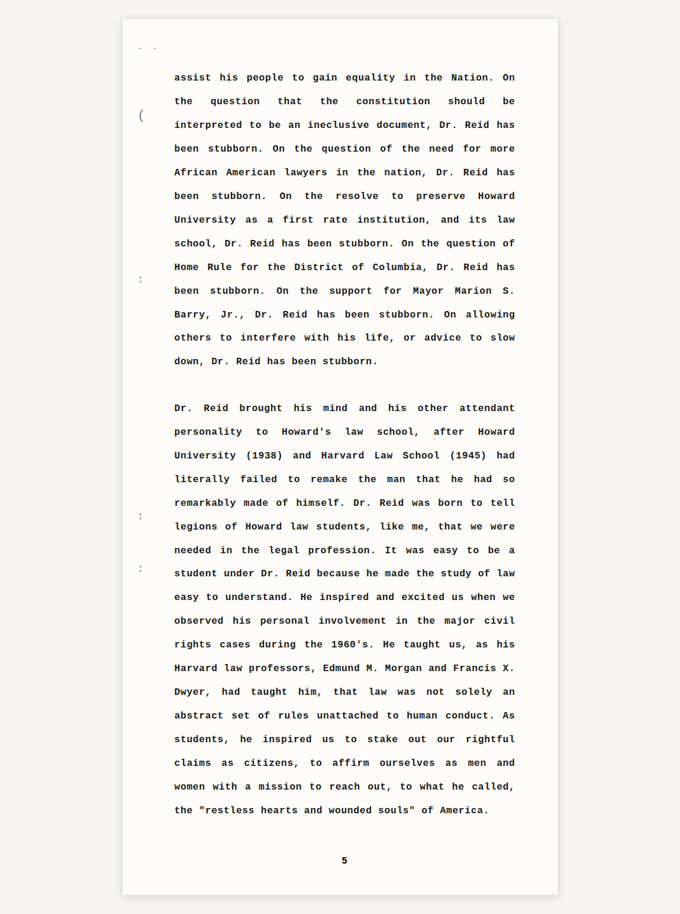. . ( : : :
assist his people to gain equality in the Nation. On the question that the constitution should be interpreted to be an ineclusive document, Dr. Reid has been stubborn. On the question of the need for more African American lawyers in the nation, Dr. Reid has been stubborn. On the resolve to preserve Howard University as a first rate institution, and its law school, Dr. Reid has been stubborn. On the question of Home Rule for the District of Columbia, Dr. Reid has been stubborn. On the support for Mayor Marion S. Barry, Jr., Dr. Reid has been stubborn. On allowing others to interfere with his life, or advice to slow down, Dr. Reid has been stubborn.
Dr. Reid brought his mind and his other attendant personality to Howard's law school, after Howard University (1938) and Harvard Law School (1945) had literally failed to remake the man that he had so remarkably made of himself. Dr. Reid was born to tell legions of Howard law students, like me, that we were needed in the legal profession. It was easy to be a student under Dr. Reid because he made the study of law easy to understand. He inspired and excited us when we observed his personal involvement in the major civil rights cases during the 1960's. He taught us, as his Harvard law professors, Edmund M. Morgan and Francis X. Dwyer, had taught him, that law was not solely an abstract set of rules unattached to human conduct. As students, he inspired us to stake out our rightful claims as citizens, to affirm ourselves as men and women with a mission to reach out, to what he called, the "restless hearts and wounded souls" of America.
5